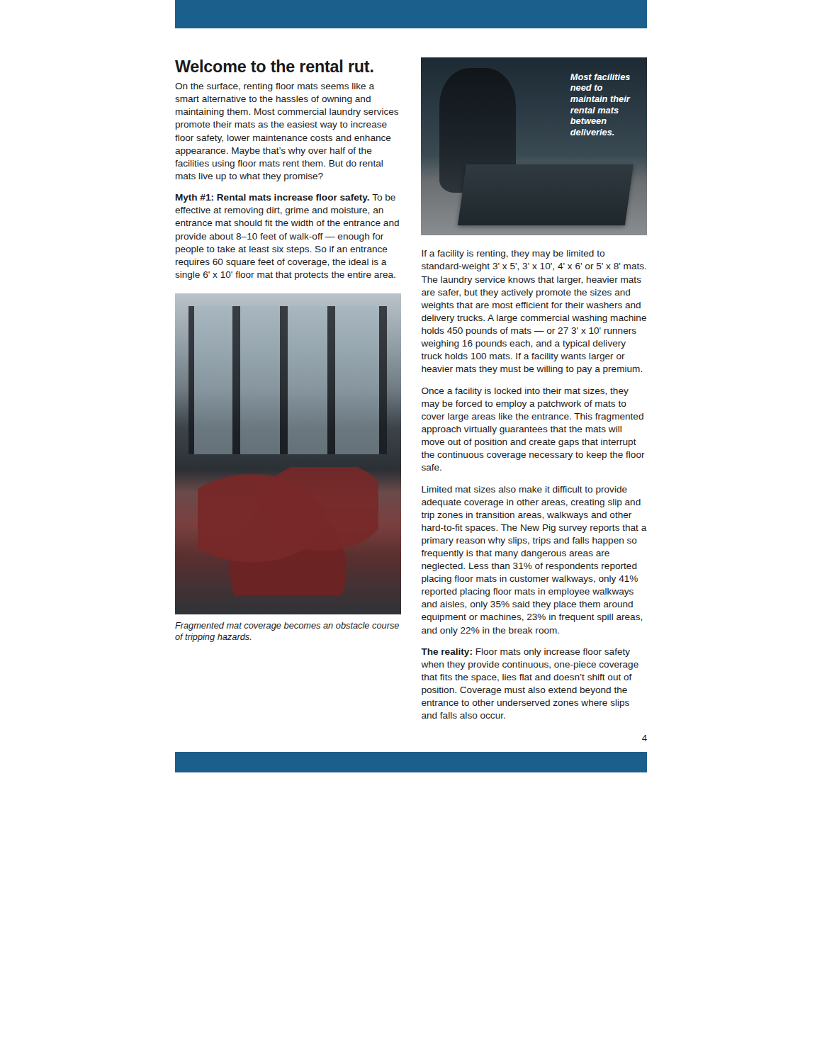Welcome to the rental rut.
On the surface, renting floor mats seems like a smart alternative to the hassles of owning and maintaining them. Most commercial laundry services promote their mats as the easiest way to increase floor safety, lower maintenance costs and enhance appearance. Maybe that’s why over half of the facilities using floor mats rent them. But do rental mats live up to what they promise?
Myth #1: Rental mats increase floor safety. To be effective at removing dirt, grime and moisture, an entrance mat should fit the width of the entrance and provide about 8–10 feet of walk-off — enough for people to take at least six steps. So if an entrance requires 60 square feet of coverage, the ideal is a single 6' x 10' floor mat that protects the entire area.
Fragmented mat coverage becomes an obstacle course of tripping hazards.
Most facilities need to maintain their rental mats between deliveries.
If a facility is renting, they may be limited to standard-weight 3' x 5', 3' x 10', 4' x 6' or 5' x 8' mats. The laundry service knows that larger, heavier mats are safer, but they actively promote the sizes and weights that are most efficient for their washers and delivery trucks. A large commercial washing machine holds 450 pounds of mats — or 27 3' x 10' runners weighing 16 pounds each, and a typical delivery truck holds 100 mats. If a facility wants larger or heavier mats they must be willing to pay a premium.
Once a facility is locked into their mat sizes, they may be forced to employ a patchwork of mats to cover large areas like the entrance. This fragmented approach virtually guarantees that the mats will move out of position and create gaps that interrupt the continuous coverage necessary to keep the floor safe.
Limited mat sizes also make it difficult to provide adequate coverage in other areas, creating slip and trip zones in transition areas, walkways and other hard-to-fit spaces. The New Pig survey reports that a primary reason why slips, trips and falls happen so frequently is that many dangerous areas are neglected. Less than 31% of respondents reported placing floor mats in customer walkways, only 41% reported placing floor mats in employee walkways and aisles, only 35% said they place them around equipment or machines, 23% in frequent spill areas, and only 22% in the break room.
The reality: Floor mats only increase floor safety when they provide continuous, one-piece coverage that fits the space, lies flat and doesn’t shift out of position. Coverage must also extend beyond the entrance to other underserved zones where slips and falls also occur.
4